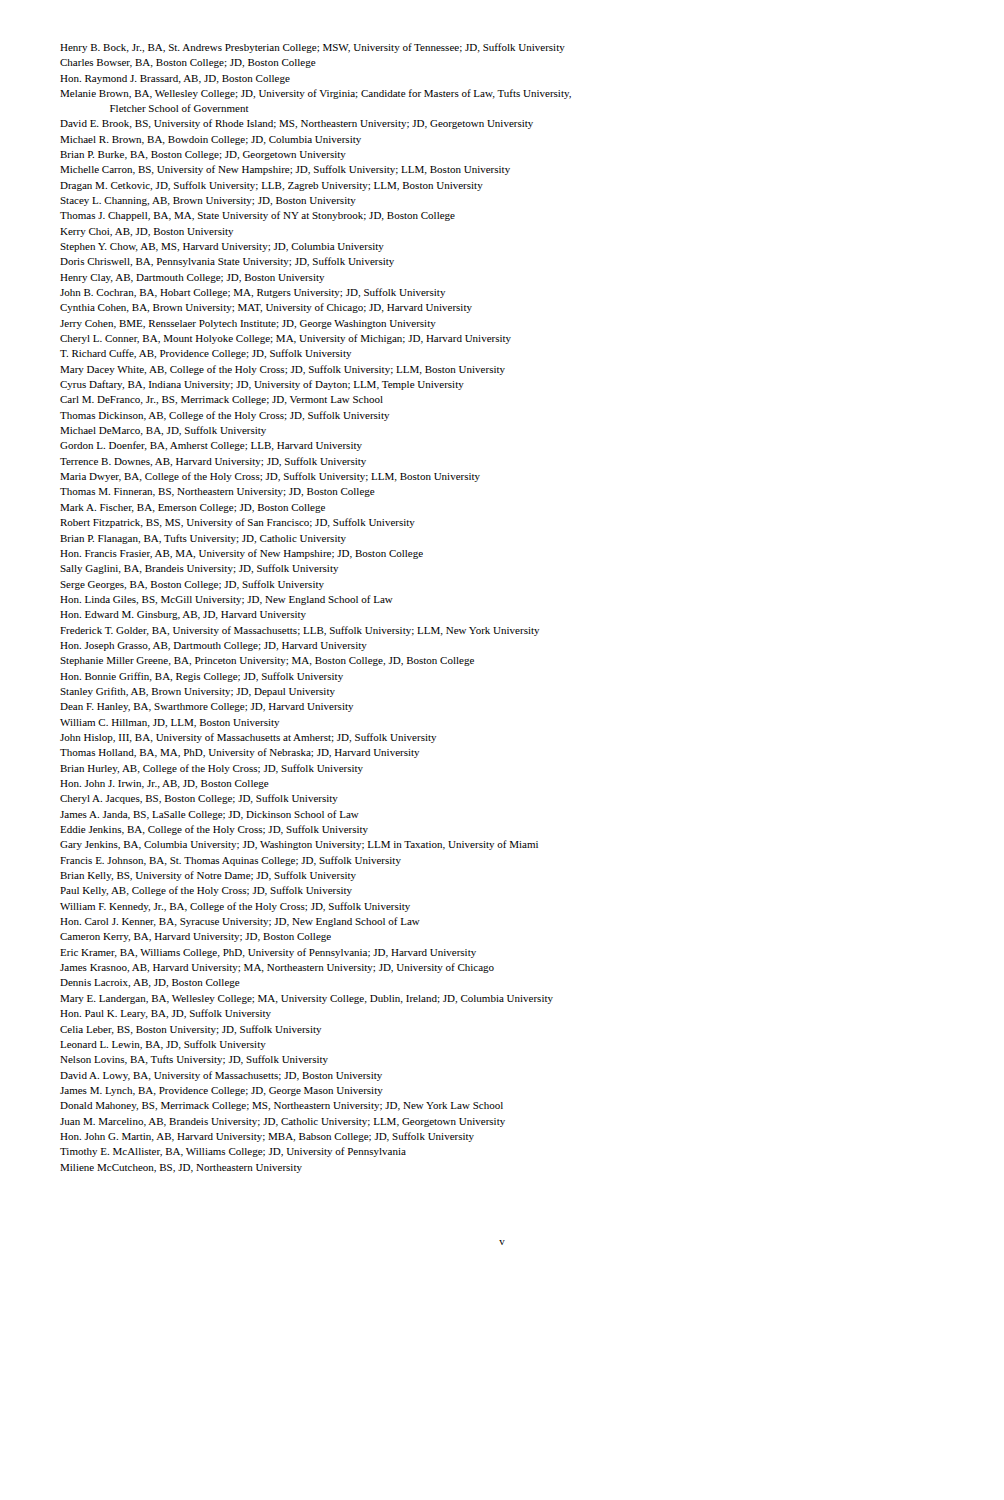Henry B. Bock, Jr., BA, St. Andrews Presbyterian College; MSW, University of Tennessee; JD, Suffolk University
Charles Bowser, BA, Boston College; JD, Boston College
Hon. Raymond J. Brassard, AB, JD, Boston College
Melanie Brown, BA, Wellesley College; JD, University of Virginia; Candidate for Masters of Law, Tufts University, Fletcher School of Government
David E. Brook, BS, University of Rhode Island; MS, Northeastern University; JD, Georgetown University
Michael R. Brown, BA, Bowdoin College; JD, Columbia University
Brian P. Burke, BA, Boston College; JD, Georgetown University
Michelle Carron, BS, University of New Hampshire; JD, Suffolk University; LLM, Boston University
Dragan M. Cetkovic, JD, Suffolk University; LLB, Zagreb University; LLM, Boston University
Stacey L. Channing, AB, Brown University; JD, Boston University
Thomas J. Chappell, BA, MA, State University of NY at Stonybrook; JD, Boston College
Kerry Choi, AB, JD, Boston University
Stephen Y. Chow, AB, MS, Harvard University; JD, Columbia University
Doris Chriswell, BA, Pennsylvania State University; JD, Suffolk University
Henry Clay, AB, Dartmouth College; JD, Boston University
John B. Cochran, BA, Hobart College; MA, Rutgers University; JD, Suffolk University
Cynthia Cohen, BA, Brown University; MAT, University of Chicago; JD, Harvard University
Jerry Cohen, BME, Rensselaer Polytech Institute; JD, George Washington University
Cheryl L. Conner, BA, Mount Holyoke College; MA, University of Michigan; JD, Harvard University
T. Richard Cuffe, AB, Providence College; JD, Suffolk University
Mary Dacey White, AB, College of the Holy Cross; JD, Suffolk University; LLM, Boston University
Cyrus Daftary, BA, Indiana University; JD, University of Dayton; LLM, Temple University
Carl M. DeFranco, Jr., BS, Merrimack College; JD, Vermont Law School
Thomas Dickinson, AB, College of the Holy Cross; JD, Suffolk University
Michael DeMarco, BA, JD, Suffolk University
Gordon L. Doenfer, BA, Amherst College; LLB, Harvard University
Terrence B. Downes, AB, Harvard University; JD, Suffolk University
Maria Dwyer, BA, College of the Holy Cross; JD, Suffolk University; LLM, Boston University
Thomas M. Finneran, BS, Northeastern University; JD, Boston College
Mark A. Fischer, BA, Emerson College; JD, Boston College
Robert Fitzpatrick, BS, MS, University of San Francisco; JD, Suffolk University
Brian P. Flanagan, BA, Tufts University; JD, Catholic University
Hon. Francis Frasier, AB, MA, University of New Hampshire; JD, Boston College
Sally Gaglini, BA, Brandeis University; JD, Suffolk University
Serge Georges, BA, Boston College; JD, Suffolk University
Hon. Linda Giles, BS, McGill University; JD, New England School of Law
Hon. Edward M. Ginsburg, AB, JD, Harvard University
Frederick T. Golder, BA, University of Massachusetts; LLB, Suffolk University; LLM, New York University
Hon. Joseph Grasso, AB, Dartmouth College; JD, Harvard University
Stephanie Miller Greene, BA, Princeton University; MA, Boston College, JD, Boston College
Hon. Bonnie Griffin, BA, Regis College; JD, Suffolk University
Stanley Grifith, AB, Brown University; JD, Depaul University
Dean F. Hanley, BA, Swarthmore College; JD, Harvard University
William C. Hillman, JD, LLM, Boston University
John Hislop, III, BA, University of Massachusetts at Amherst; JD, Suffolk University
Thomas Holland, BA, MA, PhD, University of Nebraska; JD, Harvard University
Brian Hurley, AB, College of the Holy Cross; JD, Suffolk University
Hon. John J. Irwin, Jr., AB, JD, Boston College
Cheryl A. Jacques, BS, Boston College; JD, Suffolk University
James A. Janda, BS, LaSalle College; JD, Dickinson School of Law
Eddie Jenkins, BA, College of the Holy Cross; JD, Suffolk University
Gary Jenkins, BA, Columbia University; JD, Washington University; LLM in Taxation, University of Miami
Francis E. Johnson, BA, St. Thomas Aquinas College; JD, Suffolk University
Brian Kelly, BS, University of Notre Dame; JD, Suffolk University
Paul Kelly, AB, College of the Holy Cross; JD, Suffolk University
William F. Kennedy, Jr., BA, College of the Holy Cross; JD, Suffolk University
Hon. Carol J. Kenner, BA, Syracuse University; JD, New England School of Law
Cameron Kerry, BA, Harvard University; JD, Boston College
Eric Kramer, BA, Williams College, PhD, University of Pennsylvania; JD, Harvard University
James Krasnoo, AB, Harvard University; MA, Northeastern University; JD, University of Chicago
Dennis Lacroix, AB, JD, Boston College
Mary E. Landergan, BA, Wellesley College; MA, University College, Dublin, Ireland; JD, Columbia University
Hon. Paul K. Leary, BA, JD, Suffolk University
Celia Leber, BS, Boston University; JD, Suffolk University
Leonard L. Lewin, BA, JD, Suffolk University
Nelson Lovins, BA, Tufts University; JD, Suffolk University
David A. Lowy, BA, University of Massachusetts; JD, Boston University
James M. Lynch, BA, Providence College; JD, George Mason University
Donald Mahoney, BS, Merrimack College; MS, Northeastern University; JD, New York Law School
Juan M. Marcelino, AB, Brandeis University; JD, Catholic University; LLM, Georgetown University
Hon. John G. Martin, AB, Harvard University; MBA, Babson College; JD, Suffolk University
Timothy E. McAllister, BA, Williams College; JD, University of Pennsylvania
Miliene McCutcheon, BS, JD, Northeastern University
v